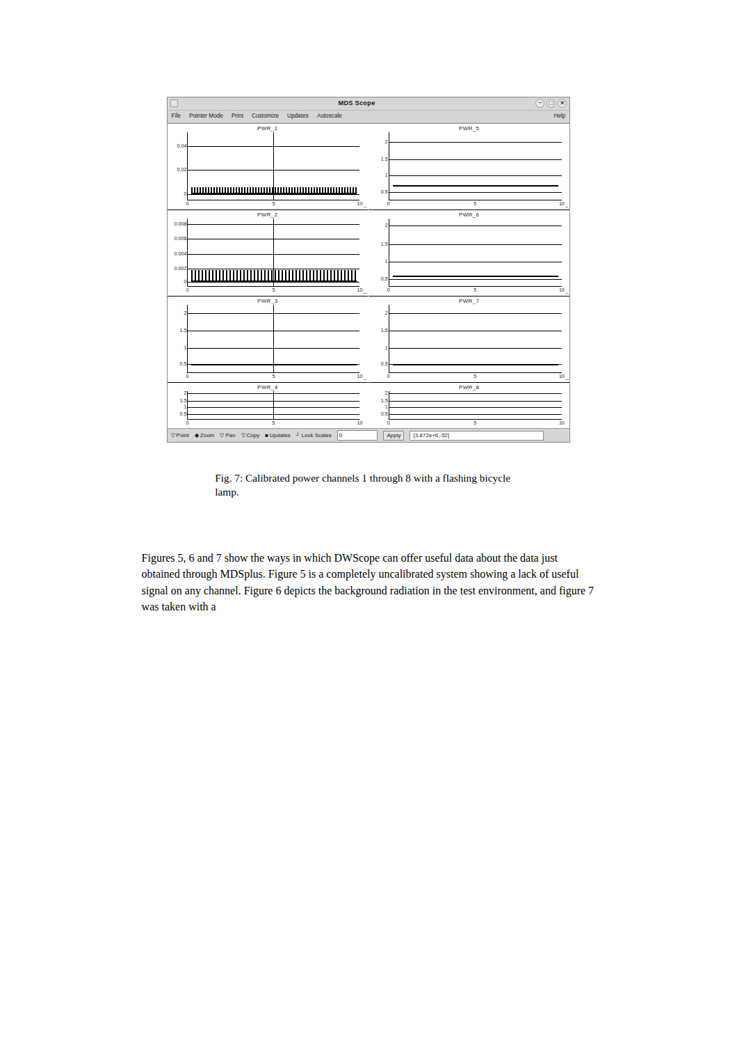MDS Scope
−□✕
File Pointer Mode Print Customize Updates Autoscale
Help
PWR_1
0.04
0.02
0
0510_
PWR_2
0.008
0.006
0.004
0.002
0
0510_
PWR_3
2
1.5
1
0.5
0510_
PWR_4
2
1.5
1
0.5
0510
PWR_5
2
1.5
1
0.5
0510_
PWR_6
2
1.5
1
0.5
0510_
PWR_7
2
1.5
1
0.5
0510_
PWR_8
2
1.5
1
0.5
0510
Point Zoom Pan Copy Updates Lock Scales Apply [3.872e+6,-52]
Fig. 7: Calibrated power channels 1 through 8 with a flashing bicycle lamp.
Figures 5, 6 and 7 show the ways in which DWScope can offer useful data about the data just obtained through MDSplus. Figure 5 is a completely uncalibrated system showing a lack of useful signal on any channel. Figure 6 depicts the background radiation in the test environment, and figure 7 was taken with a